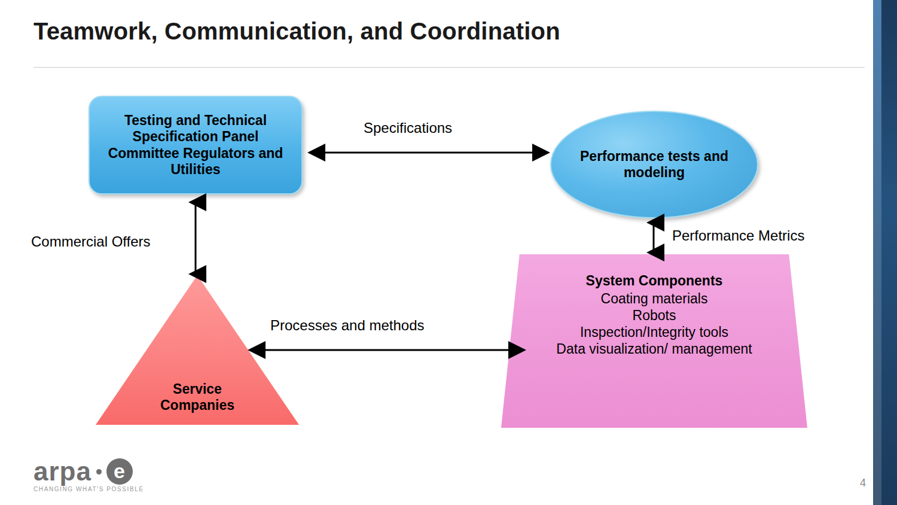Teamwork, Communication, and Coordination
Testing and Technical Specification Panel Committee Regulators and Utilities
Performance tests and modeling
Service
Companies
System Components Coating materials
Robots
Inspection/Integrity tools
Data visualization/ management
Specifications
Performance Metrics
Commercial Offers
Processes and methods
arpa e
Changing What's Possible
4